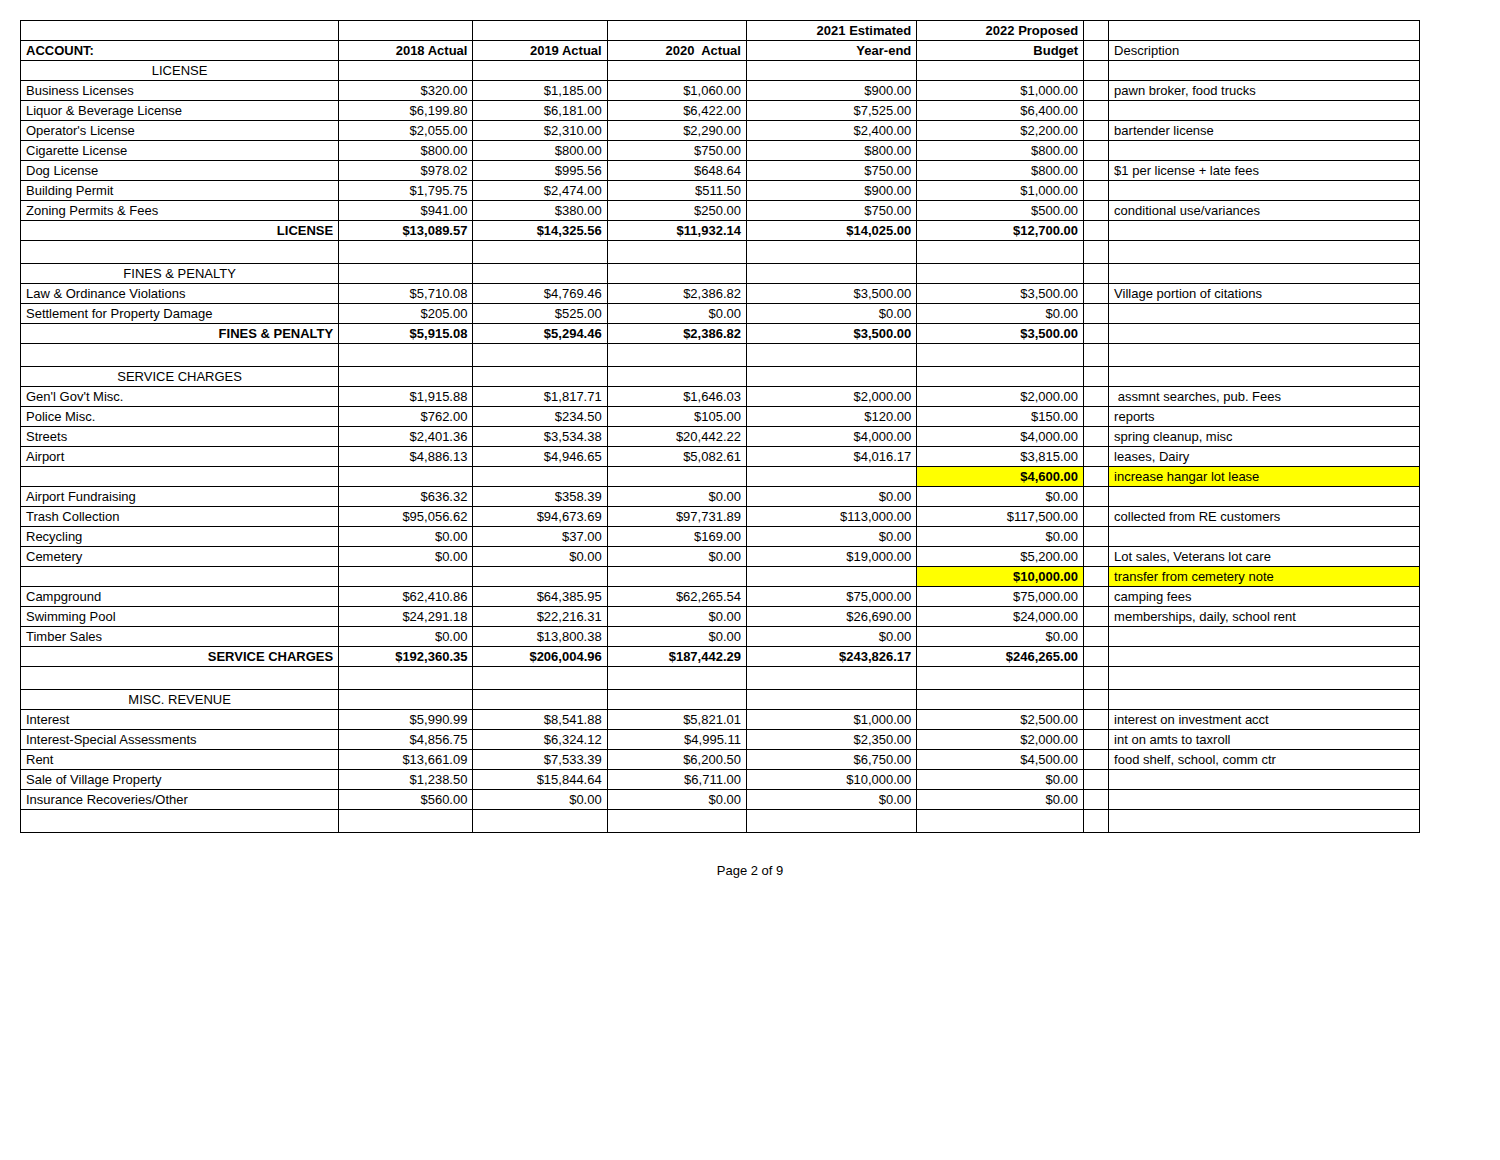| | | | | 2021 Estimated | 2022 Proposed | | |
| --- | --- | --- | --- | --- | --- | --- | --- |
| ACCOUNT: | 2018 Actual | 2019 Actual | 2020 Actual | Year-end | Budget | | Description |
| LICENSE | | | | | | | |
| Business Licenses | $320.00 | $1,185.00 | $1,060.00 | $900.00 | $1,000.00 | | pawn broker, food trucks |
| Liquor & Beverage License | $6,199.80 | $6,181.00 | $6,422.00 | $7,525.00 | $6,400.00 | | |
| Operator's License | $2,055.00 | $2,310.00 | $2,290.00 | $2,400.00 | $2,200.00 | | bartender license |
| Cigarette License | $800.00 | $800.00 | $750.00 | $800.00 | $800.00 | | |
| Dog License | $978.02 | $995.56 | $648.64 | $750.00 | $800.00 | | $1 per license + late fees |
| Building Permit | $1,795.75 | $2,474.00 | $511.50 | $900.00 | $1,000.00 | | |
| Zoning Permits & Fees | $941.00 | $380.00 | $250.00 | $750.00 | $500.00 | | conditional use/variances |
| LICENSE | $13,089.57 | $14,325.56 | $11,932.14 | $14,025.00 | $12,700.00 | | |
| FINES & PENALTY | | | | | | | |
| Law & Ordinance Violations | $5,710.08 | $4,769.46 | $2,386.82 | $3,500.00 | $3,500.00 | | Village portion of citations |
| Settlement for Property Damage | $205.00 | $525.00 | $0.00 | $0.00 | $0.00 | | |
| FINES & PENALTY | $5,915.08 | $5,294.46 | $2,386.82 | $3,500.00 | $3,500.00 | | |
| SERVICE CHARGES | | | | | | | |
| Gen'l Gov't Misc. | $1,915.88 | $1,817.71 | $1,646.03 | $2,000.00 | $2,000.00 | | assmnt searches, pub. Fees |
| Police Misc. | $762.00 | $234.50 | $105.00 | $120.00 | $150.00 | | reports |
| Streets | $2,401.36 | $3,534.38 | $20,442.22 | $4,000.00 | $4,000.00 | | spring cleanup, misc |
| Airport | $4,886.13 | $4,946.65 | $5,082.61 | $4,016.17 | $3,815.00 | | leases, Dairy |
| | | | | | $4,600.00 | | increase hangar lot lease |
| Airport Fundraising | $636.32 | $358.39 | $0.00 | $0.00 | $0.00 | | |
| Trash Collection | $95,056.62 | $94,673.69 | $97,731.89 | $113,000.00 | $117,500.00 | | collected from RE customers |
| Recycling | $0.00 | $37.00 | $169.00 | $0.00 | $0.00 | | |
| Cemetery | $0.00 | $0.00 | $0.00 | $19,000.00 | $5,200.00 | | Lot sales, Veterans lot care |
| | | | | | $10,000.00 | | transfer from cemetery note |
| Campground | $62,410.86 | $64,385.95 | $62,265.54 | $75,000.00 | $75,000.00 | | camping fees |
| Swimming Pool | $24,291.18 | $22,216.31 | $0.00 | $26,690.00 | $24,000.00 | | memberships, daily, school rent |
| Timber Sales | $0.00 | $13,800.38 | $0.00 | $0.00 | $0.00 | | |
| SERVICE CHARGES | $192,360.35 | $206,004.96 | $187,442.29 | $243,826.17 | $246,265.00 | | |
| MISC. REVENUE | | | | | | | |
| Interest | $5,990.99 | $8,541.88 | $5,821.01 | $1,000.00 | $2,500.00 | | interest on investment acct |
| Interest-Special Assessments | $4,856.75 | $6,324.12 | $4,995.11 | $2,350.00 | $2,000.00 | | int on amts to taxroll |
| Rent | $13,661.09 | $7,533.39 | $6,200.50 | $6,750.00 | $4,500.00 | | food shelf, school, comm ctr |
| Sale of Village Property | $1,238.50 | $15,844.64 | $6,711.00 | $10,000.00 | $0.00 | | |
| Insurance Recoveries/Other | $560.00 | $0.00 | $0.00 | $0.00 | $0.00 | | |
Page 2 of 9